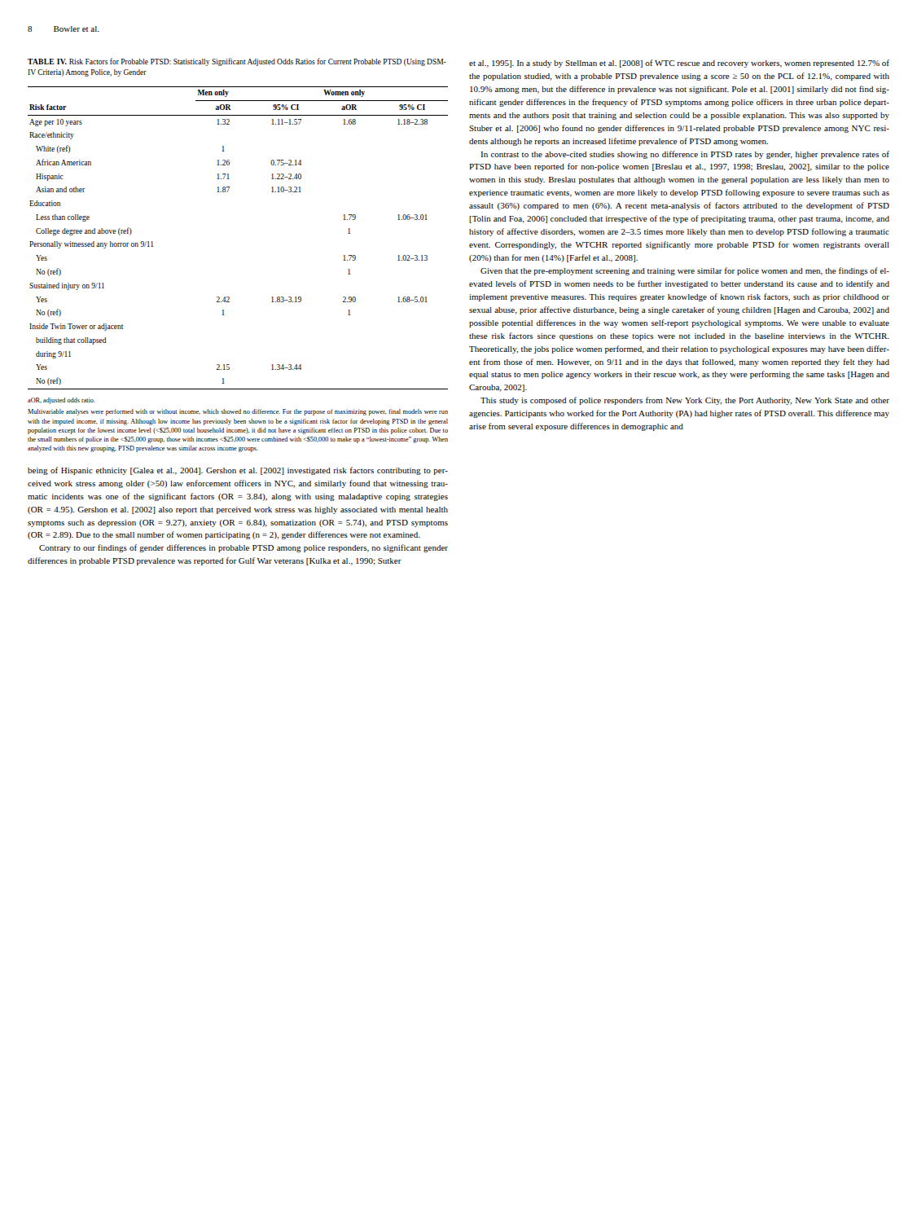8 Bowler et al.
TABLE IV. Risk Factors for Probable PTSD: Statistically Significant Adjusted Odds Ratios for Current Probable PTSD (Using DSM-IV Criteria) Among Police, by Gender
| | Men only | Women only |
| --- | --- | --- |
| Risk factor | aOR | 95% CI | aOR | 95% CI |
| Age per 10 years | 1.32 | 1.11–1.57 | 1.68 | 1.18–2.38 |
| Race/ethnicity | | | | |
| White (ref) | 1 | | | |
| African American | 1.26 | 0.75–2.14 | | |
| Hispanic | 1.71 | 1.22–2.40 | | |
| Asian and other | 1.87 | 1.10–3.21 | | |
| Education | | | | |
| Less than college | | | 1.79 | 1.06–3.01 |
| College degree and above (ref) | | | 1 | |
| Personally witnessed any horror on 9/11 | | | | |
| Yes | | | 1.79 | 1.02–3.13 |
| No (ref) | | | 1 | |
| Sustained injury on 9/11 | | | | |
| Yes | 2.42 | 1.83–3.19 | 2.90 | 1.68–5.01 |
| No (ref) | 1 | | 1 | |
| Inside Twin Tower or adjacent | | | | |
| building that collapsed | | | | |
| during 9/11 | | | | |
| Yes | 2.15 | 1.34–3.44 | | |
| No (ref) | 1 | | | |
aOR, adjusted odds ratio.
Multivariable analyses were performed with or without income, which showed no difference. For the purpose of maximizing power, final models were run with the imputed income, if missing. Although low income has previously been shown to be a significant risk factor for developing PTSD in the general population except for the lowest income level (<$25,000 total household income), it did not have a significant effect on PTSD in this police cohort. Due to the small numbers of police in the <$25,000 group, those with incomes <$25,000 were combined with <$50,000 to make up a “lowest-income” group. When analyzed with this new grouping, PTSD prevalence was similar across income groups.
being of Hispanic ethnicity [Galea et al., 2004]. Gershon et al. [2002] investigated risk factors contributing to perceived work stress among older (>50) law enforcement officers in NYC, and similarly found that witnessing traumatic incidents was one of the significant factors (OR = 3.84), along with using maladaptive coping strategies (OR = 4.95). Gershon et al. [2002] also report that perceived work stress was highly associated with mental health symptoms such as depression (OR = 9.27), anxiety (OR = 6.84), somatization (OR = 5.74), and PTSD symptoms (OR = 2.89). Due to the small number of women participating (n = 2), gender differences were not examined.
Contrary to our findings of gender differences in probable PTSD among police responders, no significant gender differences in probable PTSD prevalence was reported for Gulf War veterans [Kulka et al., 1990; Sutker
et al., 1995]. In a study by Stellman et al. [2008] of WTC rescue and recovery workers, women represented 12.7% of the population studied, with a probable PTSD prevalence using a score ≥ 50 on the PCL of 12.1%, compared with 10.9% among men, but the difference in prevalence was not significant. Pole et al. [2001] similarly did not find significant gender differences in the frequency of PTSD symptoms among police officers in three urban police departments and the authors posit that training and selection could be a possible explanation. This was also supported by Stuber et al. [2006] who found no gender differences in 9/11-related probable PTSD prevalence among NYC residents although he reports an increased lifetime prevalence of PTSD among women.
In contrast to the above-cited studies showing no difference in PTSD rates by gender, higher prevalence rates of PTSD have been reported for non-police women [Breslau et al., 1997, 1998; Breslau, 2002], similar to the police women in this study. Breslau postulates that although women in the general population are less likely than men to experience traumatic events, women are more likely to develop PTSD following exposure to severe traumas such as assault (36%) compared to men (6%). A recent meta-analysis of factors attributed to the development of PTSD [Tolin and Foa, 2006] concluded that irrespective of the type of precipitating trauma, other past trauma, income, and history of affective disorders, women are 2–3.5 times more likely than men to develop PTSD following a traumatic event. Correspondingly, the WTCHR reported significantly more probable PTSD for women registrants overall (20%) than for men (14%) [Farfel et al., 2008].
Given that the pre-employment screening and training were similar for police women and men, the findings of elevated levels of PTSD in women needs to be further investigated to better understand its cause and to identify and implement preventive measures. This requires greater knowledge of known risk factors, such as prior childhood or sexual abuse, prior affective disturbance, being a single caretaker of young children [Hagen and Carouba, 2002] and possible potential differences in the way women self-report psychological symptoms. We were unable to evaluate these risk factors since questions on these topics were not included in the baseline interviews in the WTCHR. Theoretically, the jobs police women performed, and their relation to psychological exposures may have been different from those of men. However, on 9/11 and in the days that followed, many women reported they felt they had equal status to men police agency workers in their rescue work, as they were performing the same tasks [Hagen and Carouba, 2002].
This study is composed of police responders from New York City, the Port Authority, New York State and other agencies. Participants who worked for the Port Authority (PA) had higher rates of PTSD overall. This difference may arise from several exposure differences in demographic and